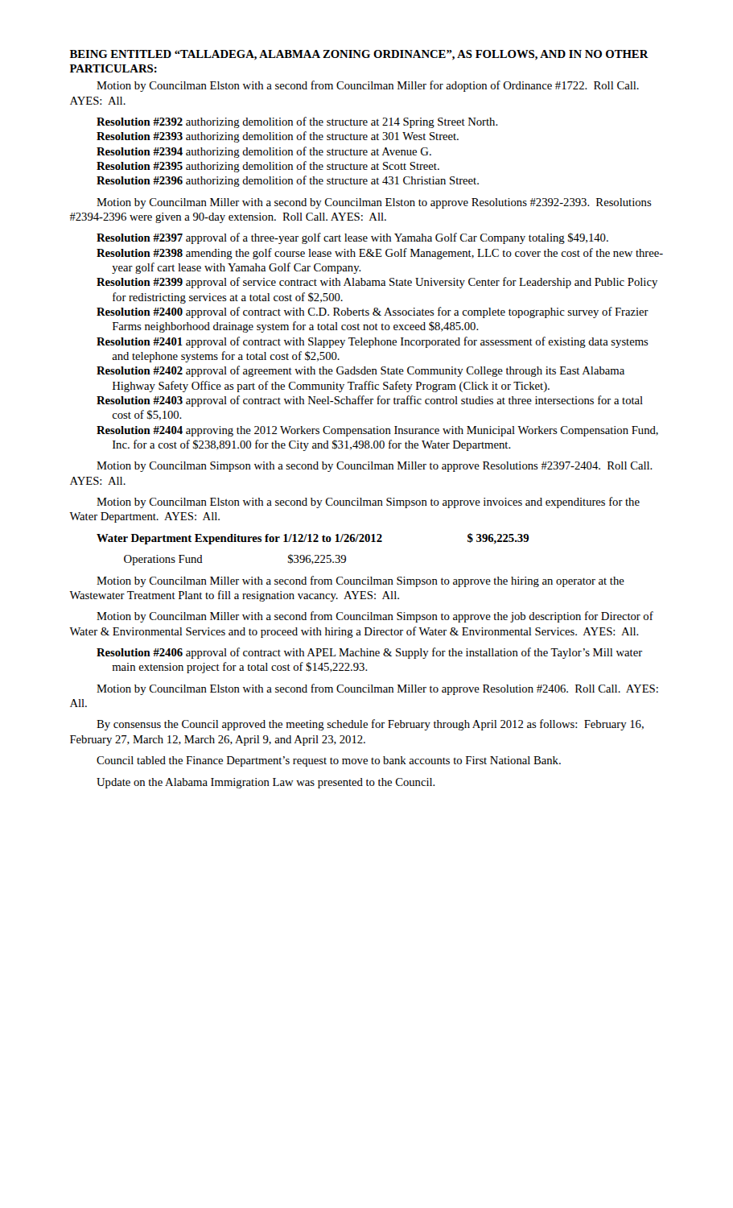BEING ENTITLED “TALLADEGA, ALABMAA ZONING ORDINANCE”, AS FOLLOWS, AND IN NO OTHER PARTICULARS:
Motion by Councilman Elston with a second from Councilman Miller for adoption of Ordinance #1722. Roll Call. AYES: All.
Resolution #2392 authorizing demolition of the structure at 214 Spring Street North.
Resolution #2393 authorizing demolition of the structure at 301 West Street.
Resolution #2394 authorizing demolition of the structure at Avenue G.
Resolution #2395 authorizing demolition of the structure at Scott Street.
Resolution #2396 authorizing demolition of the structure at 431 Christian Street.
Motion by Councilman Miller with a second by Councilman Elston to approve Resolutions #2392-2393. Resolutions #2394-2396 were given a 90-day extension. Roll Call. AYES: All.
Resolution #2397 approval of a three-year golf cart lease with Yamaha Golf Car Company totaling $49,140.
Resolution #2398 amending the golf course lease with E&E Golf Management, LLC to cover the cost of the new three-year golf cart lease with Yamaha Golf Car Company.
Resolution #2399 approval of service contract with Alabama State University Center for Leadership and Public Policy for redistricting services at a total cost of $2,500.
Resolution #2400 approval of contract with C.D. Roberts & Associates for a complete topographic survey of Frazier Farms neighborhood drainage system for a total cost not to exceed $8,485.00.
Resolution #2401 approval of contract with Slappey Telephone Incorporated for assessment of existing data systems and telephone systems for a total cost of $2,500.
Resolution #2402 approval of agreement with the Gadsden State Community College through its East Alabama Highway Safety Office as part of the Community Traffic Safety Program (Click it or Ticket).
Resolution #2403 approval of contract with Neel-Schaffer for traffic control studies at three intersections for a total cost of $5,100.
Resolution #2404 approving the 2012 Workers Compensation Insurance with Municipal Workers Compensation Fund, Inc. for a cost of $238,891.00 for the City and $31,498.00 for the Water Department.
Motion by Councilman Simpson with a second by Councilman Miller to approve Resolutions #2397-2404. Roll Call. AYES: All.
Motion by Councilman Elston with a second by Councilman Simpson to approve invoices and expenditures for the Water Department. AYES: All.
Water Department Expenditures for 1/12/12 to 1/26/2012 $ 396,225.39
Operations Fund $396,225.39
Motion by Councilman Miller with a second from Councilman Simpson to approve the hiring an operator at the Wastewater Treatment Plant to fill a resignation vacancy. AYES: All.
Motion by Councilman Miller with a second from Councilman Simpson to approve the job description for Director of Water & Environmental Services and to proceed with hiring a Director of Water & Environmental Services. AYES: All.
Resolution #2406 approval of contract with APEL Machine & Supply for the installation of the Taylor’s Mill water main extension project for a total cost of $145,222.93.
Motion by Councilman Elston with a second from Councilman Miller to approve Resolution #2406. Roll Call. AYES: All.
By consensus the Council approved the meeting schedule for February through April 2012 as follows: February 16, February 27, March 12, March 26, April 9, and April 23, 2012.
Council tabled the Finance Department’s request to move to bank accounts to First National Bank.
Update on the Alabama Immigration Law was presented to the Council.